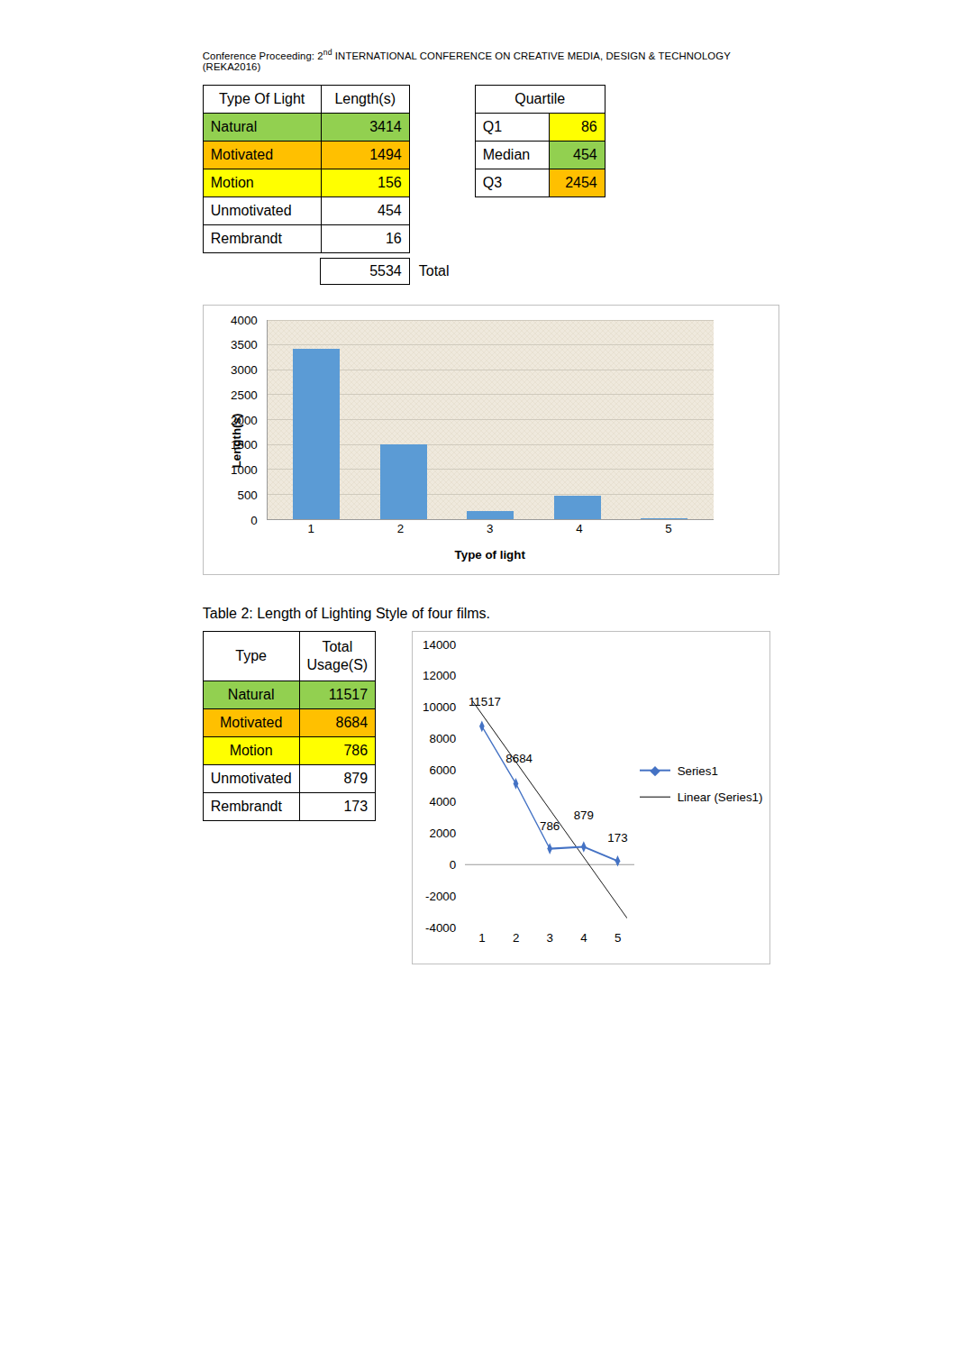Conference Proceeding: 2nd INTERNATIONAL CONFERENCE ON CREATIVE MEDIA, DESIGN & TECHNOLOGY (REKA2016)
| Type Of Light | Length(s) |
| Natural | 3414 |
| Motivated | 1494 |
| Motion | 156 |
| Unmotivated | 454 |
| Rembrandt | 16 |
| Quartile |
| Q1 | 86 |
| Median | 454 |
| Q3 | 2454 |
5534
Total
Length(s)
4000 3500 3000 2500 2000 1500 1000 500 0
12345
Type of light
Table 2: Length of Lighting Style of four films.
| Type | Total Usage(S) |
| Natural | 11517 |
| Motivated | 8684 |
| Motion | 786 |
| Unmotivated | 879 |
| Rembrandt | 173 |
14000 12000 10000 8000 6000 4000 2000 0 -2000 -4000
11517 8684 786 879 173
12345
Series1
Linear (Series1)